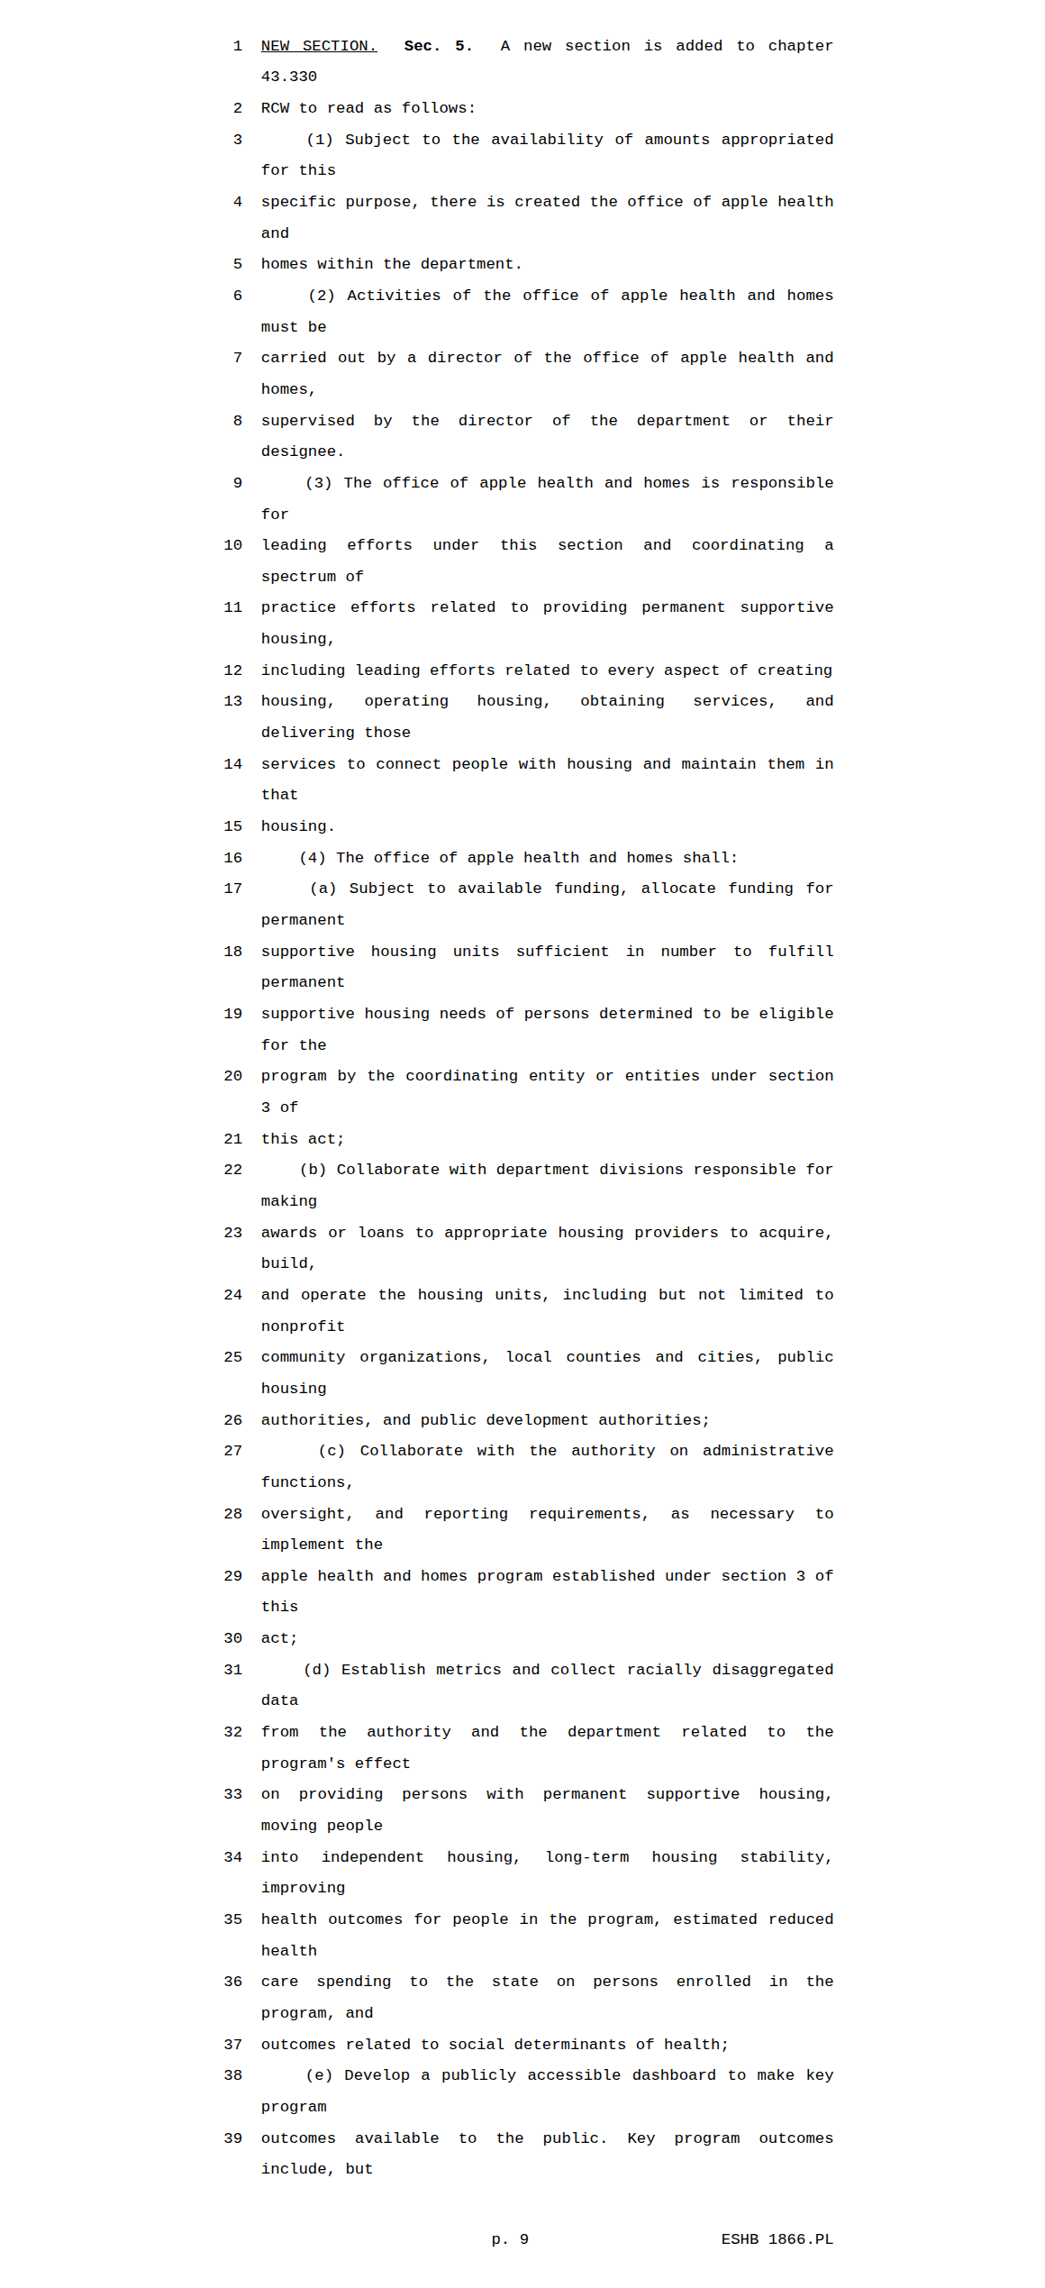NEW SECTION. Sec. 5. A new section is added to chapter 43.330
RCW to read as follows:
(1) Subject to the availability of amounts appropriated for this
specific purpose, there is created the office of apple health and
homes within the department.
(2) Activities of the office of apple health and homes must be
carried out by a director of the office of apple health and homes,
supervised by the director of the department or their designee.
(3) The office of apple health and homes is responsible for
leading efforts under this section and coordinating a spectrum of
practice efforts related to providing permanent supportive housing,
including leading efforts related to every aspect of creating
housing, operating housing, obtaining services, and delivering those
services to connect people with housing and maintain them in that
housing.
(4) The office of apple health and homes shall:
(a) Subject to available funding, allocate funding for permanent
supportive housing units sufficient in number to fulfill permanent
supportive housing needs of persons determined to be eligible for the
program by the coordinating entity or entities under section 3 of
this act;
(b) Collaborate with department divisions responsible for making
awards or loans to appropriate housing providers to acquire, build,
and operate the housing units, including but not limited to nonprofit
community organizations, local counties and cities, public housing
authorities, and public development authorities;
(c) Collaborate with the authority on administrative functions,
oversight, and reporting requirements, as necessary to implement the
apple health and homes program established under section 3 of this
act;
(d) Establish metrics and collect racially disaggregated data
from the authority and the department related to the program's effect
on providing persons with permanent supportive housing, moving people
into independent housing, long-term housing stability, improving
health outcomes for people in the program, estimated reduced health
care spending to the state on persons enrolled in the program, and
outcomes related to social determinants of health;
(e) Develop a publicly accessible dashboard to make key program
outcomes available to the public. Key program outcomes include, but
p. 9 ESHB 1866.PL